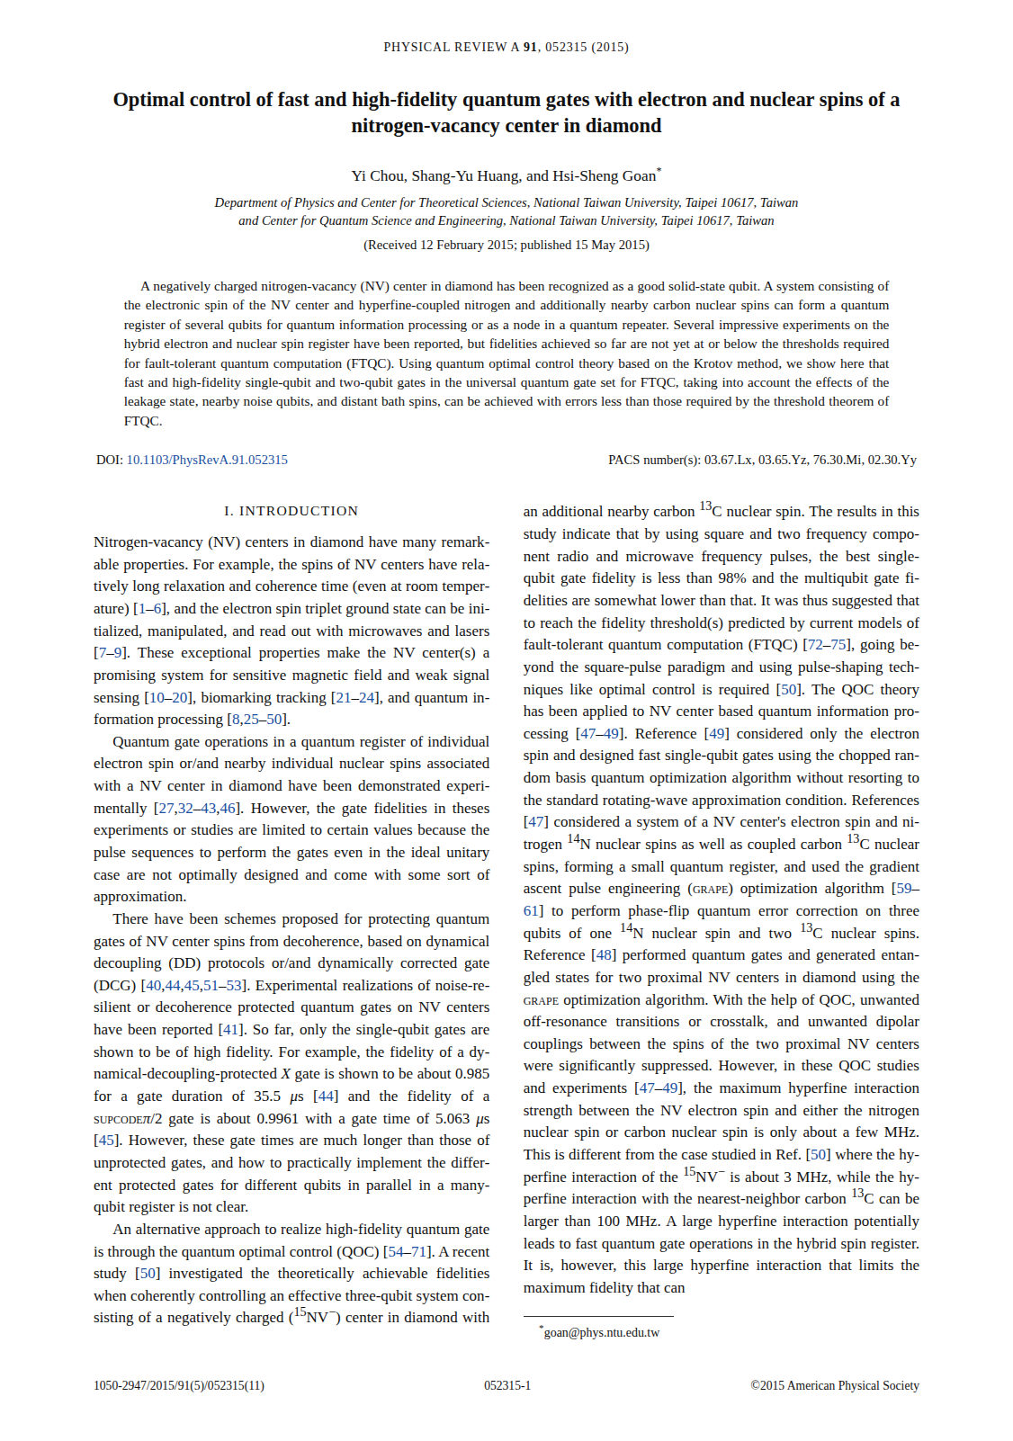PHYSICAL REVIEW A 91, 052315 (2015)
Optimal control of fast and high-fidelity quantum gates with electron and nuclear spins of a
nitrogen-vacancy center in diamond
Yi Chou, Shang-Yu Huang, and Hsi-Sheng Goan*
Department of Physics and Center for Theoretical Sciences, National Taiwan University, Taipei 10617, Taiwan
and Center for Quantum Science and Engineering, National Taiwan University, Taipei 10617, Taiwan
(Received 12 February 2015; published 15 May 2015)
A negatively charged nitrogen-vacancy (NV) center in diamond has been recognized as a good solid-state qubit. A system consisting of the electronic spin of the NV center and hyperfine-coupled nitrogen and additionally nearby carbon nuclear spins can form a quantum register of several qubits for quantum information processing or as a node in a quantum repeater. Several impressive experiments on the hybrid electron and nuclear spin register have been reported, but fidelities achieved so far are not yet at or below the thresholds required for fault-tolerant quantum computation (FTQC). Using quantum optimal control theory based on the Krotov method, we show here that fast and high-fidelity single-qubit and two-qubit gates in the universal quantum gate set for FTQC, taking into account the effects of the leakage state, nearby noise qubits, and distant bath spins, can be achieved with errors less than those required by the threshold theorem of FTQC.
DOI: 10.1103/PhysRevA.91.052315 PACS number(s): 03.67.Lx, 03.65.Yz, 76.30.Mi, 02.30.Yy
I. Introduction
Nitrogen-vacancy (NV) centers in diamond have many remarkable properties. For example, the spins of NV centers have relatively long relaxation and coherence time (even at room temperature) [1–6], and the electron spin triplet ground state can be initialized, manipulated, and read out with microwaves and lasers [7–9]. These exceptional properties make the NV center(s) a promising system for sensitive magnetic field and weak signal sensing [10–20], biomarking tracking [21–24], and quantum information processing [8,25–50].
Quantum gate operations in a quantum register of individual electron spin or/and nearby individual nuclear spins associated with a NV center in diamond have been demonstrated experimentally [27,32–43,46]. However, the gate fidelities in theses experiments or studies are limited to certain values because the pulse sequences to perform the gates even in the ideal unitary case are not optimally designed and come with some sort of approximation.
There have been schemes proposed for protecting quantum gates of NV center spins from decoherence, based on dynamical decoupling (DD) protocols or/and dynamically corrected gate (DCG) [40,44,45,51–53]. Experimental realizations of noise-resilient or decoherence protected quantum gates on NV centers have been reported [41]. So far, only the single-qubit gates are shown to be of high fidelity. For example, the fidelity of a dynamical-decoupling-protected X gate is shown to be about 0.985 for a gate duration of 35.5 μs [44] and the fidelity of a supcode π/2 gate is about 0.9961 with a gate time of 5.063 μs [45]. However, these gate times are much longer than those of unprotected gates, and how to practically implement the different protected gates for different qubits in parallel in a many-qubit register is not clear.
An alternative approach to realize high-fidelity quantum gate is through the quantum optimal control (QOC) [54–71]. A recent study [50] investigated the theoretically achievable fidelities when coherently controlling an effective three-qubit system consisting of a negatively charged (15NV−) center in diamond with an additional nearby carbon 13C nuclear spin. The results in this study indicate that by using square and two frequency component radio and microwave frequency pulses, the best single-qubit gate fidelity is less than 98% and the multiqubit gate fidelities are somewhat lower than that. It was thus suggested that to reach the fidelity threshold(s) predicted by current models of fault-tolerant quantum computation (FTQC) [72–75], going beyond the square-pulse paradigm and using pulse-shaping techniques like optimal control is required [50]. The QOC theory has been applied to NV center based quantum information processing [47–49]. Reference [49] considered only the electron spin and designed fast single-qubit gates using the chopped random basis quantum optimization algorithm without resorting to the standard rotating-wave approximation condition. References [47] considered a system of a NV center's electron spin and nitrogen 14N nuclear spins as well as coupled carbon 13C nuclear spins, forming a small quantum register, and used the gradient ascent pulse engineering (grape) optimization algorithm [59–61] to perform phase-flip quantum error correction on three qubits of one 14N nuclear spin and two 13C nuclear spins. Reference [48] performed quantum gates and generated entangled states for two proximal NV centers in diamond using the grape optimization algorithm. With the help of QOC, unwanted off-resonance transitions or crosstalk, and unwanted dipolar couplings between the spins of the two proximal NV centers were significantly suppressed. However, in these QOC studies and experiments [47–49], the maximum hyperfine interaction strength between the NV electron spin and either the nitrogen nuclear spin or carbon nuclear spin is only about a few MHz. This is different from the case studied in Ref. [50] where the hyperfine interaction of the 15NV− is about 3 MHz, while the hyperfine interaction with the nearest-neighbor carbon 13C can be larger than 100 MHz. A large hyperfine interaction potentially leads to fast quantum gate operations in the hybrid spin register. It is, however, this large hyperfine interaction that limits the maximum fidelity that can
*goan@phys.ntu.edu.tw
1050-2947/2015/91(5)/052315(11) 052315-1 ©2015 American Physical Society